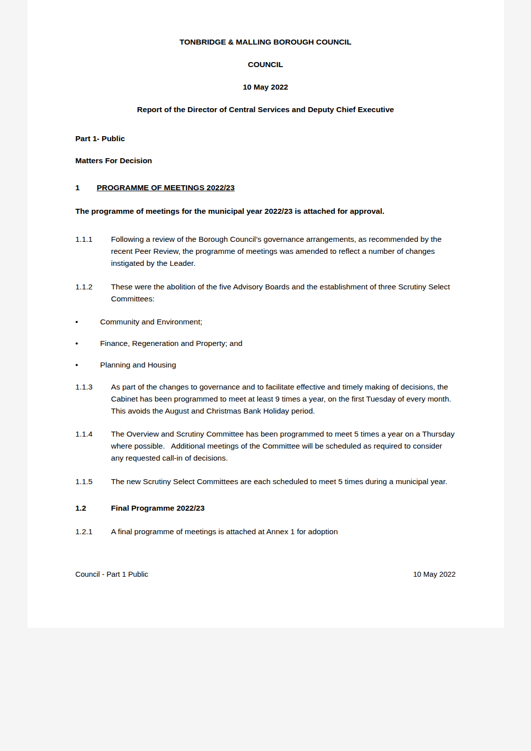TONBRIDGE & MALLING BOROUGH COUNCIL
COUNCIL
10 May 2022
Report of the Director of Central Services and Deputy Chief Executive
Part 1- Public
Matters For Decision
1 PROGRAMME OF MEETINGS 2022/23
The programme of meetings for the municipal year 2022/23 is attached for approval.
1.1.1
Following a review of the Borough Council’s governance arrangements, as recommended by the recent Peer Review, the programme of meetings was amended to reflect a number of changes instigated by the Leader.
1.1.2
These were the abolition of the five Advisory Boards and the establishment of three Scrutiny Select Committees:
•Community and Environment;
•Finance, Regeneration and Property; and
•Planning and Housing
1.1.3
As part of the changes to governance and to facilitate effective and timely making of decisions, the Cabinet has been programmed to meet at least 9 times a year, on the first Tuesday of every month. This avoids the August and Christmas Bank Holiday period.
1.1.4
The Overview and Scrutiny Committee has been programmed to meet 5 times a year on a Thursday where possible. Additional meetings of the Committee will be scheduled as required to consider any requested call-in of decisions.
1.1.5
The new Scrutiny Select Committees are each scheduled to meet 5 times during a municipal year.
1.2 Final Programme 2022/23
1.2.1
A final programme of meetings is attached at Annex 1 for adoption
Council - Part 1 Public 10 May 2022